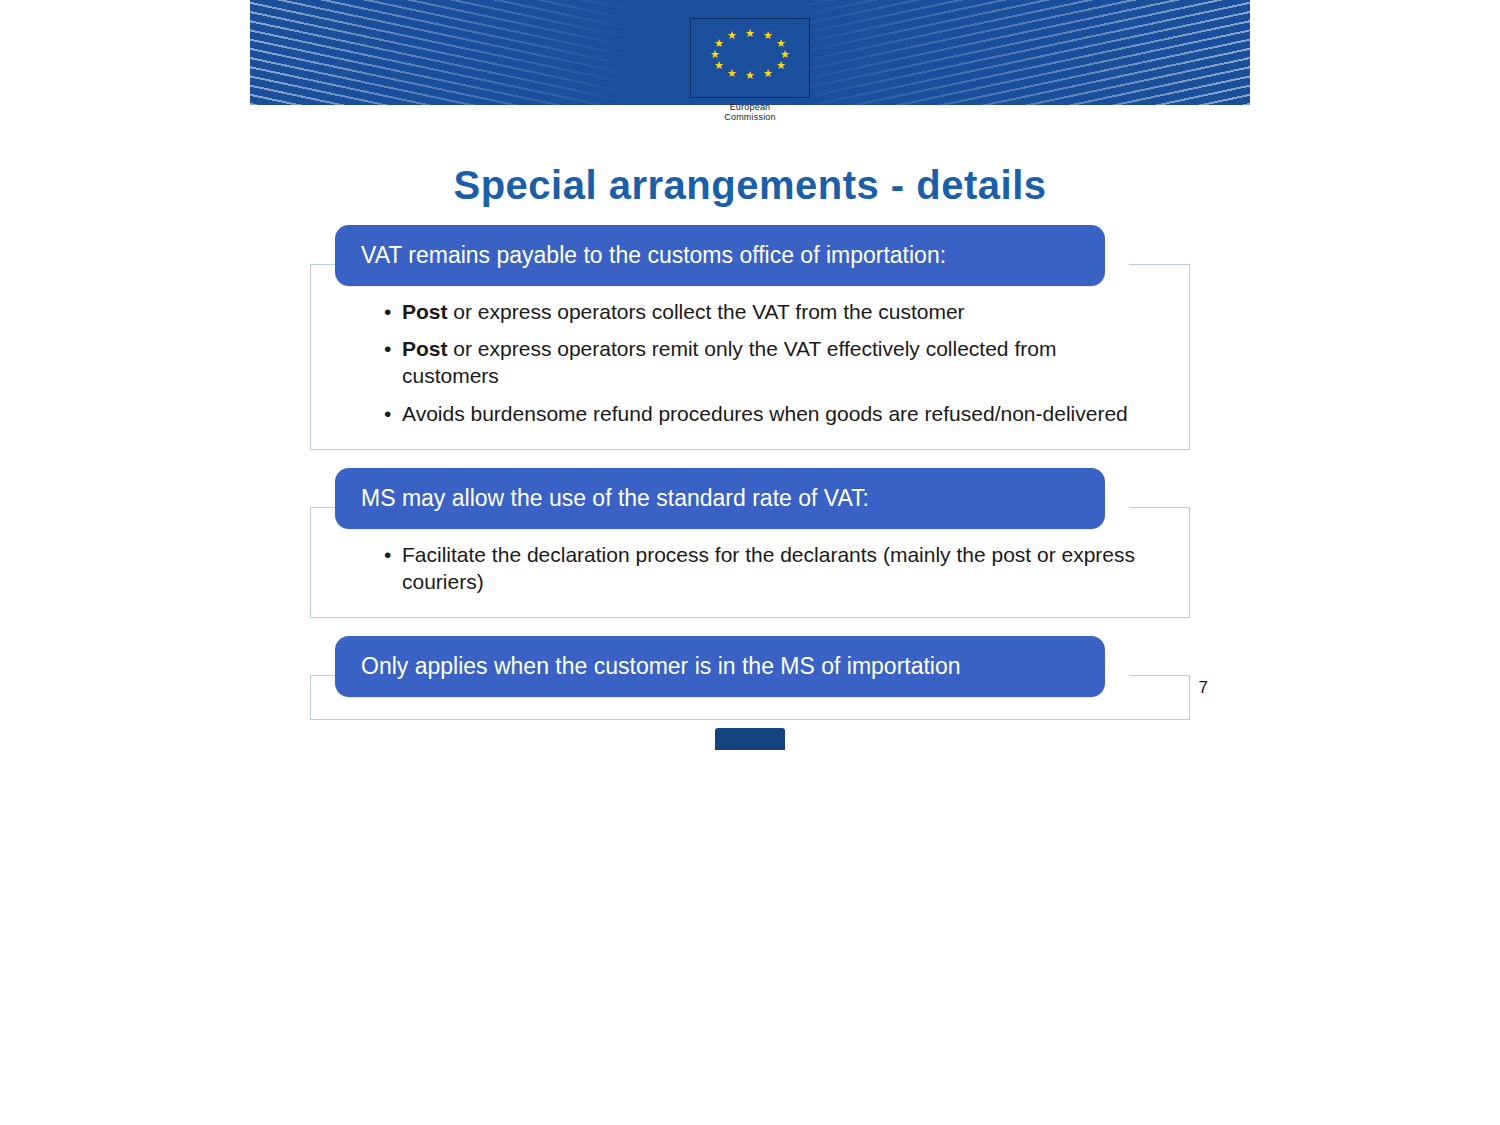★ ★ ★ ★ ★ ★ ★ ★ ★ ★ ★ ★
European
Commission
Special arrangements - details
VAT remains payable to the customs office of importation:
Post or express operators collect the VAT from the customer
Post or express operators remit only the VAT effectively collected from customers
Avoids burdensome refund procedures when goods are refused/non-delivered
MS may allow the use of the standard rate of VAT:
Facilitate the declaration process for the declarants (mainly the post or express couriers)
Only applies when the customer is in the MS of importation
7